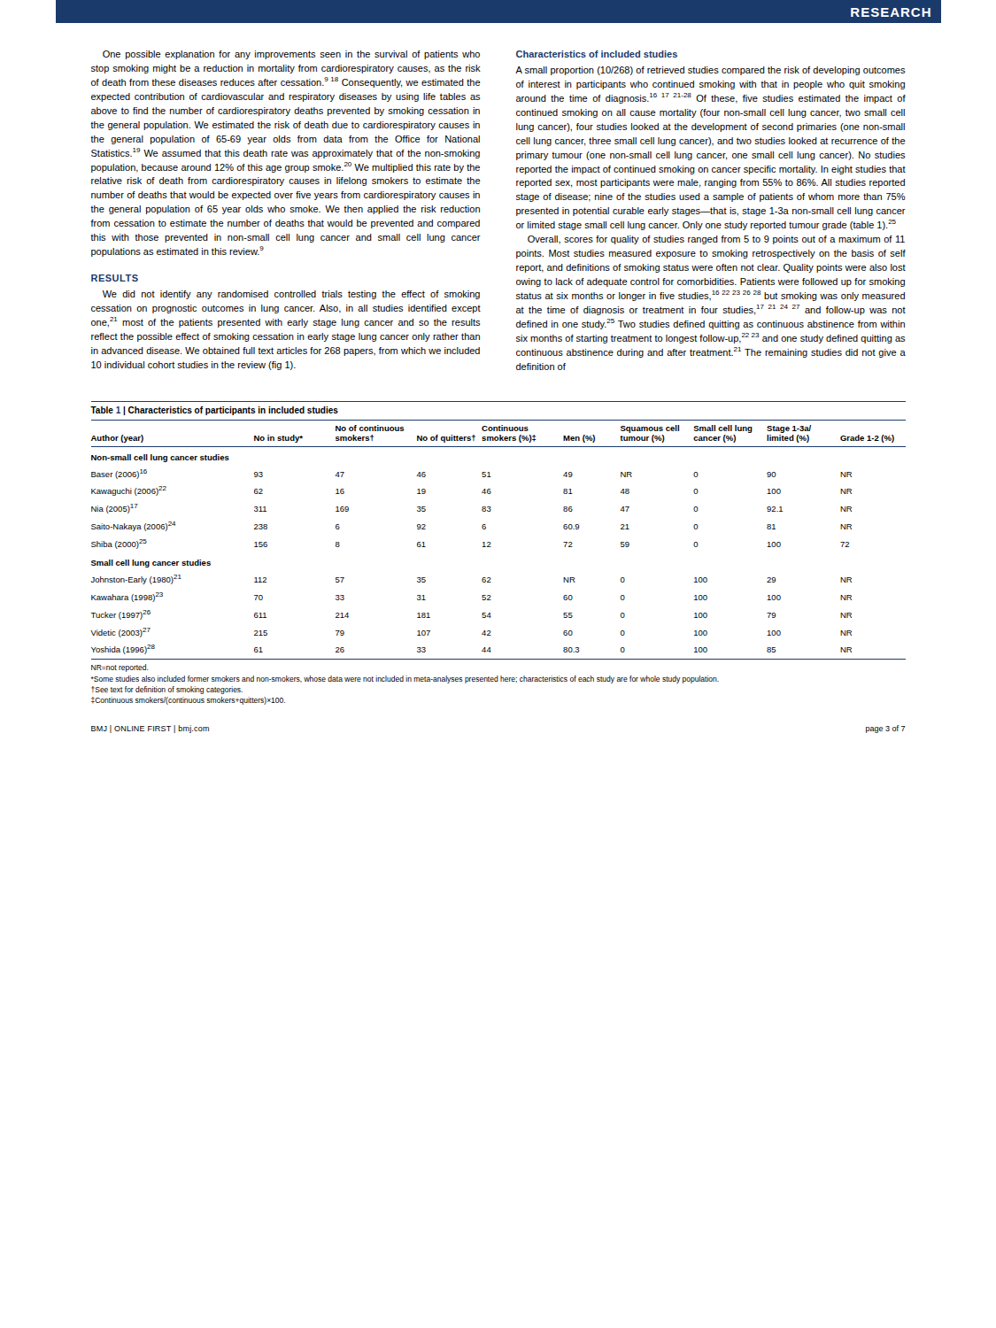RESEARCH
One possible explanation for any improvements seen in the survival of patients who stop smoking might be a reduction in mortality from cardiorespiratory causes, as the risk of death from these diseases reduces after cessation.9 18 Consequently, we estimated the expected contribution of cardiovascular and respiratory diseases by using life tables as above to find the number of cardiorespiratory deaths prevented by smoking cessation in the general population. We estimated the risk of death due to cardiorespiratory causes in the general population of 65-69 year olds from data from the Office for National Statistics.19 We assumed that this death rate was approximately that of the non-smoking population, because around 12% of this age group smoke.20 We multiplied this rate by the relative risk of death from cardiorespiratory causes in lifelong smokers to estimate the number of deaths that would be expected over five years from cardiorespiratory causes in the general population of 65 year olds who smoke. We then applied the risk reduction from cessation to estimate the number of deaths that would be prevented and compared this with those prevented in non-small cell lung cancer and small cell lung cancer populations as estimated in this review.9
RESULTS
We did not identify any randomised controlled trials testing the effect of smoking cessation on prognostic outcomes in lung cancer. Also, in all studies identified except one,21 most of the patients presented with early stage lung cancer and so the results reflect the possible effect of smoking cessation in early stage lung cancer only rather than in advanced disease. We obtained full text articles for 268 papers, from which we included 10 individual cohort studies in the review (fig 1).
Characteristics of included studies
A small proportion (10/268) of retrieved studies compared the risk of developing outcomes of interest in participants who continued smoking with that in people who quit smoking around the time of diagnosis.16 17 21-28 Of these, five studies estimated the impact of continued smoking on all cause mortality (four non-small cell lung cancer, two small cell lung cancer), four studies looked at the development of second primaries (one non-small cell lung cancer, three small cell lung cancer), and two studies looked at recurrence of the primary tumour (one non-small cell lung cancer, one small cell lung cancer). No studies reported the impact of continued smoking on cancer specific mortality. In eight studies that reported sex, most participants were male, ranging from 55% to 86%. All studies reported stage of disease; nine of the studies used a sample of patients of whom more than 75% presented in potential curable early stages—that is, stage 1-3a non-small cell lung cancer or limited stage small cell lung cancer. Only one study reported tumour grade (table 1).25
Overall, scores for quality of studies ranged from 5 to 9 points out of a maximum of 11 points. Most studies measured exposure to smoking retrospectively on the basis of self report, and definitions of smoking status were often not clear. Quality points were also lost owing to lack of adequate control for comorbidities. Patients were followed up for smoking status at six months or longer in five studies,16 22 23 26 28 but smoking was only measured at the time of diagnosis or treatment in four studies,17 21 24 27 and follow-up was not defined in one study.25 Two studies defined quitting as continuous abstinence from within six months of starting treatment to longest follow-up,22 23 and one study defined quitting as continuous abstinence during and after treatment.21 The remaining studies did not give a definition of
Table 1 | Characteristics of participants in included studies
| Author (year) | No in study* | No of continuous smokers† | No of quitters† | Continuous smokers (%)‡ | Men (%) | Squamous cell tumour (%) | Small cell lung cancer (%) | Stage 1-3a/ limited (%) | Grade 1-2 (%) |
| --- | --- | --- | --- | --- | --- | --- | --- | --- | --- |
| Non-small cell lung cancer studies |
| Baser (2006) 16 | 93 | 47 | 46 | 51 | 49 | NR | 0 | 90 | NR |
| Kawaguchi (2006) 22 | 62 | 16 | 19 | 46 | 81 | 48 | 0 | 100 | NR |
| Nia (2005) 17 | 311 | 169 | 35 | 83 | 86 | 47 | 0 | 92.1 | NR |
| Saito-Nakaya (2006) 24 | 238 | 6 | 92 | 6 | 60.9 | 21 | 0 | 81 | NR |
| Shiba (2000) 25 | 156 | 8 | 61 | 12 | 72 | 59 | 0 | 100 | 72 |
| Small cell lung cancer studies |
| Johnston-Early (1980) 21 | 112 | 57 | 35 | 62 | NR | 0 | 100 | 29 | NR |
| Kawahara (1998) 23 | 70 | 33 | 31 | 52 | 60 | 0 | 100 | 100 | NR |
| Tucker (1997) 26 | 611 | 214 | 181 | 54 | 55 | 0 | 100 | 79 | NR |
| Videtic (2003) 27 | 215 | 79 | 107 | 42 | 60 | 0 | 100 | 100 | NR |
| Yoshida (1996) 28 | 61 | 26 | 33 | 44 | 80.3 | 0 | 100 | 85 | NR |
NR=not reported.
*Some studies also included former smokers and non-smokers, whose data were not included in meta-analyses presented here; characteristics of each study are for whole study population.
†See text for definition of smoking categories.
‡Continuous smokers/(continuous smokers+quitters)×100.
BMJ | ONLINE FIRST | bmj.com
page 3 of 7